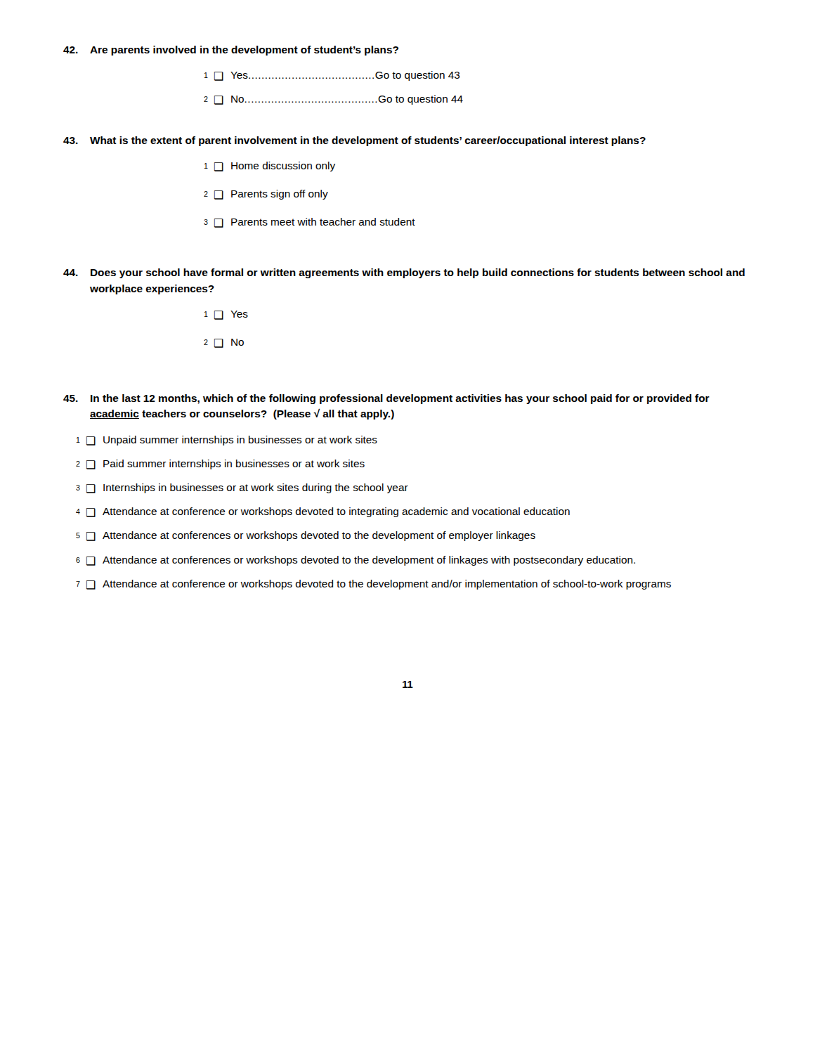42.
Are parents involved in the development of student’s plans?
1
❑
Yes...................................... Go to question 43
2
❑
No........................................ Go to question 44
43.
What is the extent of parent involvement in the development of students’ career/occupational interest plans?
1
❑
Home discussion only
2
❑
Parents sign off only
3
❑
Parents meet with teacher and student
44.
Does your school have formal or written agreements with employers to help build connections for students between school and workplace experiences?
1
❑
Yes
2
❑
No
45.
In the last 12 months, which of the following professional development activities has your school paid for or provided for academic teachers or counselors? (Please √ all that apply.)
1
❑
Unpaid summer internships in businesses or at work sites
2
❑
Paid summer internships in businesses or at work sites
3
❑
Internships in businesses or at work sites during the school year
4
❑
Attendance at conference or workshops devoted to integrating academic and vocational education
5
❑
Attendance at conferences or workshops devoted to the development of employer linkages
6
❑
Attendance at conferences or workshops devoted to the development of linkages with postsecondary education.
7
❑
Attendance at conference or workshops devoted to the development and/or implementation of school-to-work programs
11